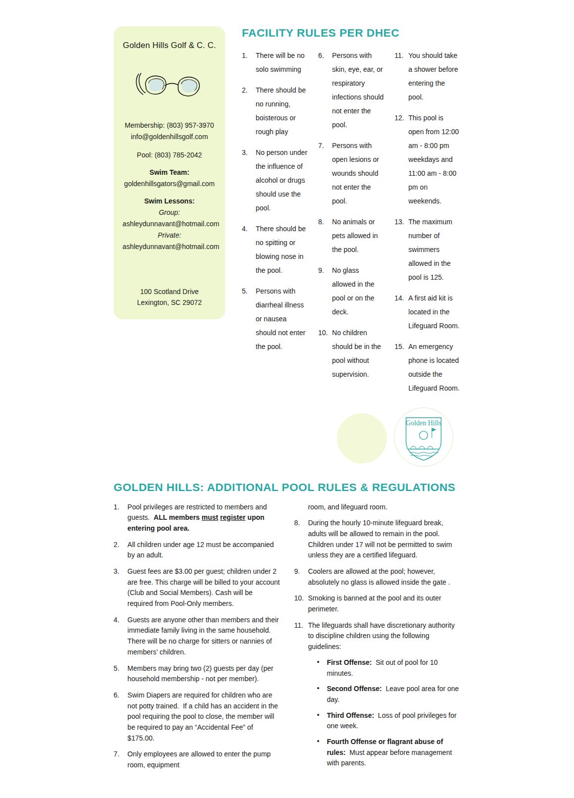Golden Hills Golf & C. C.
Membership: (803) 957-3970
info@goldenhillsgolf.com
Pool: (803) 785-2042
Swim Team:
goldenhillsgators@gmail.com
Swim Lessons:
Group:
ashleydunnavant@hotmail.com
Private:
ashleydunnavant@hotmail.com
100 Scotland Drive
Lexington, SC 29072
FACILITY RULES PER DHEC
1. There will be no solo swimming
2. There should be no running, boisterous or rough play
3. No person under the influence of alcohol or drugs should use the pool.
4. There should be no spitting or blowing nose in the pool.
5. Persons with diarrheal illness or nausea should not enter the pool.
6. Persons with skin, eye, ear, or respiratory infections should not enter the pool.
7. Persons with open lesions or wounds should not enter the pool.
8. No animals or pets allowed in the pool.
9. No glass allowed in the pool or on the deck.
10. No children should be in the pool without supervision.
11. You should take a shower before entering the pool.
12. This pool is open from 12:00 am - 8:00 pm weekdays and 11:00 am - 8:00 pm on weekends.
13. The maximum number of swimmers allowed in the pool is 125.
14. A first aid kit is located in the Lifeguard Room.
15. An emergency phone is located outside the Lifeguard Room.
Golden Hills
GOLDEN HILLS: ADDITIONAL POOL RULES & REGULATIONS
1. Pool privileges are restricted to members and guests. ALL members must register upon entering pool area.
2. All children under age 12 must be accompanied by an adult.
3. Guest fees are $3.00 per guest; children under 2 are free. This charge will be billed to your account (Club and Social Members). Cash will be required from Pool-Only members.
4. Guests are anyone other than members and their immediate family living in the same household. There will be no charge for sitters or nannies of members’ children.
5. Members may bring two (2) guests per day (per household membership - not per member).
6. Swim Diapers are required for children who are not potty trained. If a child has an accident in the pool requiring the pool to close, the member will be required to pay an “Accidental Fee” of $175.00.
7. Only employees are allowed to enter the pump room, equipment
room, and lifeguard room.
8. During the hourly 10-minute lifeguard break, adults will be allowed to remain in the pool. Children under 17 will not be permitted to swim unless they are a certified lifeguard.
9. Coolers are allowed at the pool; however, absolutely no glass is allowed inside the gate .
10. Smoking is banned at the pool and its outer perimeter.
11. The lifeguards shall have discretionary authority to discipline children using the following guidelines:
•First Offense: Sit out of pool for 10 minutes.
•Second Offense: Leave pool area for one day.
•Third Offense: Loss of pool privileges for one week.
•Fourth Offense or flagrant abuse of rules: Must appear before management with parents.